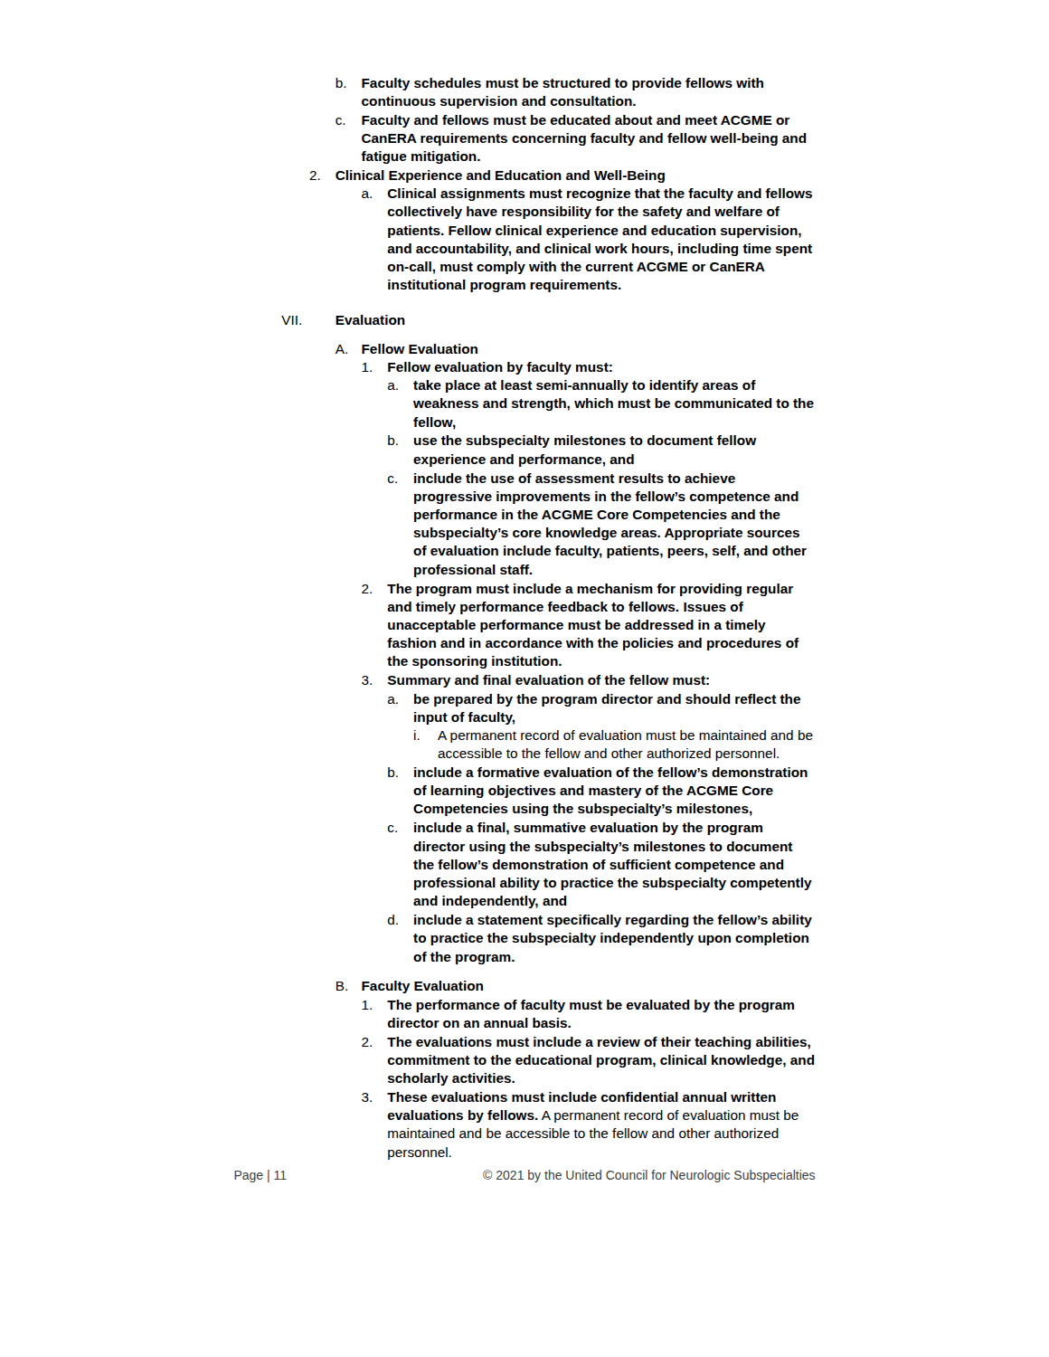b. Faculty schedules must be structured to provide fellows with continuous supervision and consultation.
c. Faculty and fellows must be educated about and meet ACGME or CanERA requirements concerning faculty and fellow well-being and fatigue mitigation.
2. Clinical Experience and Education and Well-Being
a. Clinical assignments must recognize that the faculty and fellows collectively have responsibility for the safety and welfare of patients. Fellow clinical experience and education supervision, and accountability, and clinical work hours, including time spent on-call, must comply with the current ACGME or CanERA institutional program requirements.
VII. Evaluation
A. Fellow Evaluation
1. Fellow evaluation by faculty must:
a. take place at least semi-annually to identify areas of weakness and strength, which must be communicated to the fellow,
b. use the subspecialty milestones to document fellow experience and performance, and
c. include the use of assessment results to achieve progressive improvements in the fellow’s competence and performance in the ACGME Core Competencies and the subspecialty’s core knowledge areas. Appropriate sources of evaluation include faculty, patients, peers, self, and other professional staff.
2. The program must include a mechanism for providing regular and timely performance feedback to fellows. Issues of unacceptable performance must be addressed in a timely fashion and in accordance with the policies and procedures of the sponsoring institution.
3. Summary and final evaluation of the fellow must:
a. be prepared by the program director and should reflect the input of faculty,
i. A permanent record of evaluation must be maintained and be accessible to the fellow and other authorized personnel.
b. include a formative evaluation of the fellow’s demonstration of learning objectives and mastery of the ACGME Core Competencies using the subspecialty’s milestones,
c. include a final, summative evaluation by the program director using the subspecialty’s milestones to document the fellow’s demonstration of sufficient competence and professional ability to practice the subspecialty competently and independently, and
d. include a statement specifically regarding the fellow’s ability to practice the subspecialty independently upon completion of the program.
B. Faculty Evaluation
1. The performance of faculty must be evaluated by the program director on an annual basis.
2. The evaluations must include a review of their teaching abilities, commitment to the educational program, clinical knowledge, and scholarly activities.
3. These evaluations must include confidential annual written evaluations by fellows. A permanent record of evaluation must be maintained and be accessible to the fellow and other authorized personnel.
Page | 11 © 2021 by the United Council for Neurologic Subspecialties